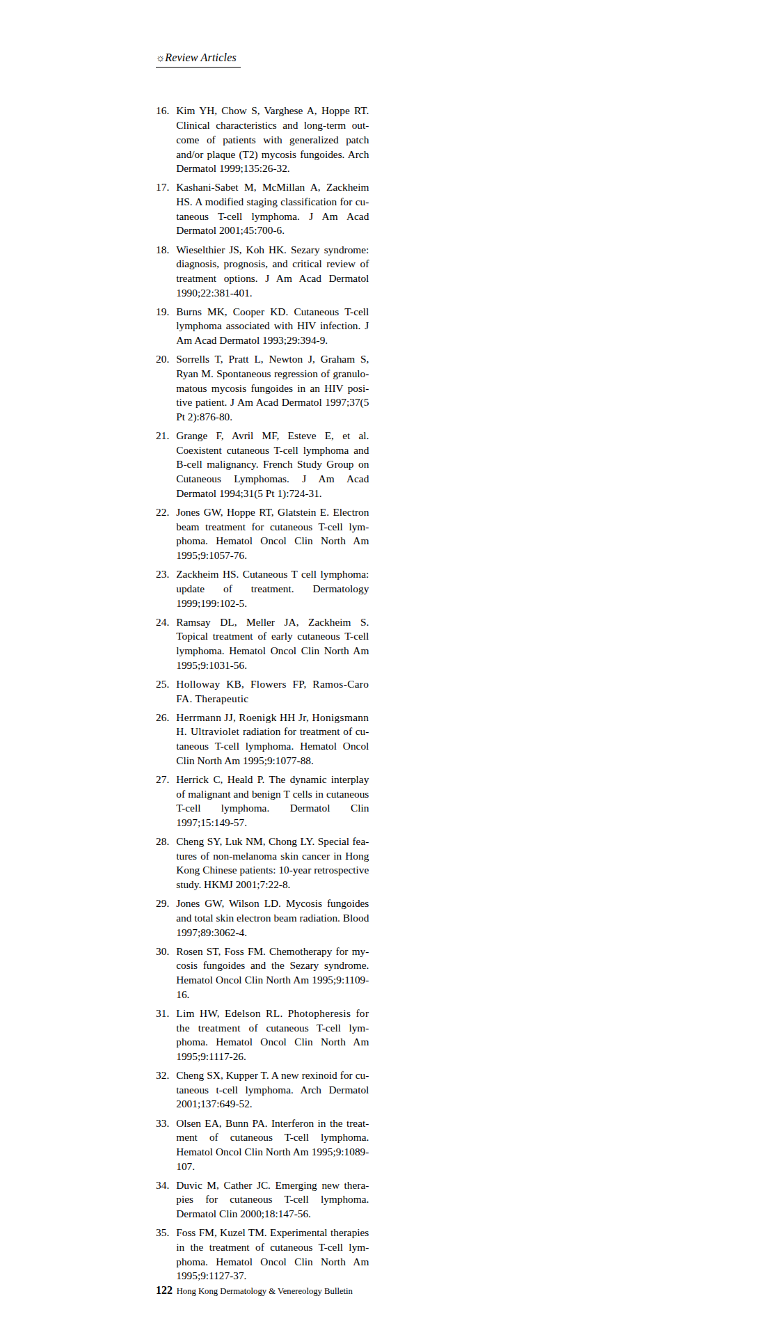☼Review Articles
16. Kim YH, Chow S, Varghese A, Hoppe RT. Clinical characteristics and long-term outcome of patients with generalized patch and/or plaque (T2) mycosis fungoides. Arch Dermatol 1999;135:26-32.
17. Kashani-Sabet M, McMillan A, Zackheim HS. A modified staging classification for cutaneous T-cell lymphoma. J Am Acad Dermatol 2001;45:700-6.
18. Wieselthier JS, Koh HK. Sezary syndrome: diagnosis, prognosis, and critical review of treatment options. J Am Acad Dermatol 1990;22:381-401.
19. Burns MK, Cooper KD. Cutaneous T-cell lymphoma associated with HIV infection. J Am Acad Dermatol 1993;29:394-9.
20. Sorrells T, Pratt L, Newton J, Graham S, Ryan M. Spontaneous regression of granulomatous mycosis fungoides in an HIV positive patient. J Am Acad Dermatol 1997;37(5 Pt 2):876-80.
21. Grange F, Avril MF, Esteve E, et al. Coexistent cutaneous T-cell lymphoma and B-cell malignancy. French Study Group on Cutaneous Lymphomas. J Am Acad Dermatol 1994;31(5 Pt 1):724-31.
22. Jones GW, Hoppe RT, Glatstein E. Electron beam treatment for cutaneous T-cell lymphoma. Hematol Oncol Clin North Am 1995;9:1057-76.
23. Zackheim HS. Cutaneous T cell lymphoma: update of treatment. Dermatology 1999;199:102-5.
24. Ramsay DL, Meller JA, Zackheim S. Topical treatment of early cutaneous T-cell lymphoma. Hematol Oncol Clin North Am 1995;9:1031-56.
25. Holloway KB, Flowers FP, Ramos-Caro FA. Therapeutic
26. Herrmann JJ, Roenigk HH Jr, Honigsmann H. Ultraviolet radiation for treatment of cutaneous T-cell lymphoma. Hematol Oncol Clin North Am 1995;9:1077-88.
27. Herrick C, Heald P. The dynamic interplay of malignant and benign T cells in cutaneous T-cell lymphoma. Dermatol Clin 1997;15:149-57.
28. Cheng SY, Luk NM, Chong LY. Special features of non-melanoma skin cancer in Hong Kong Chinese patients: 10-year retrospective study. HKMJ 2001;7:22-8.
29. Jones GW, Wilson LD. Mycosis fungoides and total skin electron beam radiation. Blood 1997;89:3062-4.
30. Rosen ST, Foss FM. Chemotherapy for mycosis fungoides and the Sezary syndrome. Hematol Oncol Clin North Am 1995;9:1109-16.
31. Lim HW, Edelson RL. Photopheresis for the treatment of cutaneous T-cell lymphoma. Hematol Oncol Clin North Am 1995;9:1117-26.
32. Cheng SX, Kupper T. A new rexinoid for cutaneous t-cell lymphoma. Arch Dermatol 2001;137:649-52.
33. Olsen EA, Bunn PA. Interferon in the treatment of cutaneous T-cell lymphoma. Hematol Oncol Clin North Am 1995;9:1089-107.
34. Duvic M, Cather JC. Emerging new therapies for cutaneous T-cell lymphoma. Dermatol Clin 2000;18:147-56.
35. Foss FM, Kuzel TM. Experimental therapies in the treatment of cutaneous T-cell lymphoma. Hematol Oncol Clin North Am 1995;9:1127-37.
122 Hong Kong Dermatology & Venereology Bulletin